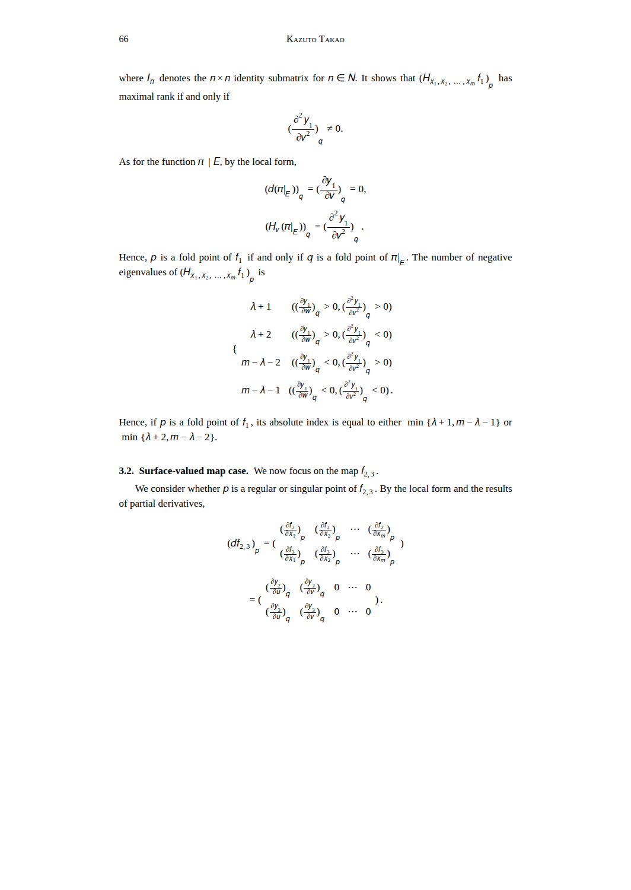66
Kazuto Takao
where In denotes the n×n identity submatrix for n∈N. It shows that (Hx1,x2,…,xmf1)p has maximal rank if and only if
( ∂2y1 ∂v2 ) q ≠ 0.
As for the function π|E, by the local form,
(d(π|E)) q = ( ∂y1 ∂v ) q = 0,
(Hv(π|E)) q = ( ∂2y1 ∂v2 ) q .
Hence, p is a fold point of f1 if and only if q is a fold point of π|E. The number of negative eigenvalues of (Hx1,x2,…,xmf1)p is
{ λ+1 ( (∂y1∂w)q >0, (∂2y1∂v2)q >0 ) λ+2 ( (∂y1∂w)q >0, (∂2y1∂v2)q <0 ) m−λ−2 ( (∂y1∂w)q <0, (∂2y1∂v2)q >0 ) m−λ−1 ( (∂y1∂w)q <0, (∂2y1∂v2)q <0 ) .
Hence, if p is a fold point of f1, its absolute index is equal to either min{λ+1,m−λ−1} or min{λ+2,m−λ−2}.
3.2. Surface-valued map case. We now focus on the map f2,3.
We consider whether p is a regular or singular point of f2,3. By the local form and the results of partial derivatives,
(df2,3)p = ( (∂f2∂x1)p (∂f2∂x2)p ⋯ (∂f2∂xm)p (∂f3∂x1)p (∂f3∂x2)p ⋯ (∂f3∂xm)p )
= ( (∂y2∂u)q (∂y2∂v)q 0 ⋯ 0 (∂y3∂u)q (∂y3∂v)q 0 ⋯ 0 ) .